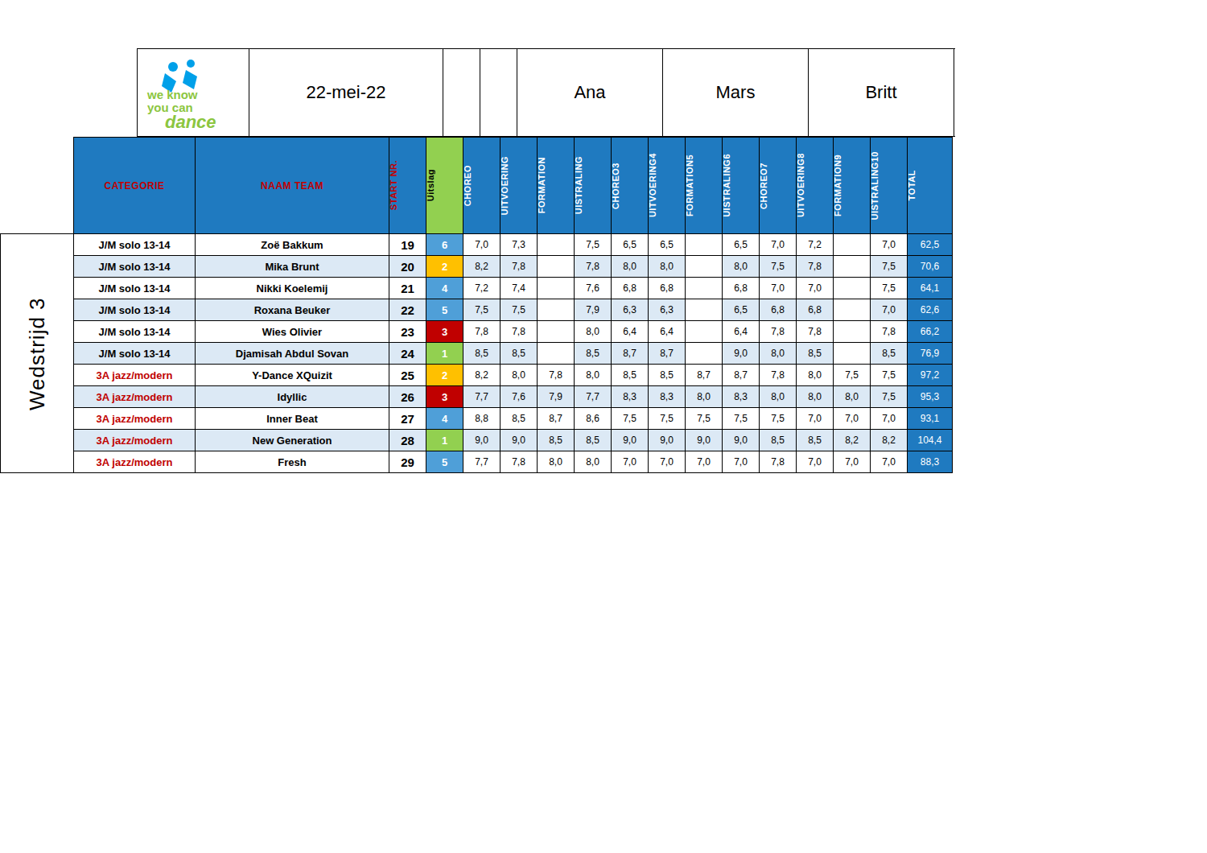| | 22-mei-22 | | | Ana | Mars | Britt | |
| | CATEGORIE | NAAM TEAM | START NR. | Uitslag | CHOREO | UITVOERING | FORMATION | UISTRALING | CHOREO3 | UITVOERING4 | FORMATION5 | UISTRALING6 | CHOREO7 | UITVOERING8 | FORMATION9 | UISTRALING10 | TOTAL |
| Wedstrijd 3 | J/M solo 13-14 | Zoë Bakkum | 19 | 6 | 7,0 | 7,3 | | 7,5 | 6,5 | 6,5 | | 6,5 | 7,0 | 7,2 | | 7,0 | 62,5 |
| J/M solo 13-14 | Mika Brunt | 20 | 2 | 8,2 | 7,8 | | 7,8 | 8,0 | 8,0 | | 8,0 | 7,5 | 7,8 | | 7,5 | 70,6 |
| J/M solo 13-14 | Nikki Koelemij | 21 | 4 | 7,2 | 7,4 | | 7,6 | 6,8 | 6,8 | | 6,8 | 7,0 | 7,0 | | 7,5 | 64,1 |
| J/M solo 13-14 | Roxana Beuker | 22 | 5 | 7,5 | 7,5 | | 7,9 | 6,3 | 6,3 | | 6,5 | 6,8 | 6,8 | | 7,0 | 62,6 |
| J/M solo 13-14 | Wies Olivier | 23 | 3 | 7,8 | 7,8 | | 8,0 | 6,4 | 6,4 | | 6,4 | 7,8 | 7,8 | | 7,8 | 66,2 |
| J/M solo 13-14 | Djamisah Abdul Sovan | 24 | 1 | 8,5 | 8,5 | | 8,5 | 8,7 | 8,7 | | 9,0 | 8,0 | 8,5 | | 8,5 | 76,9 |
| 3A jazz/modern | Y-Dance XQuizit | 25 | 2 | 8,2 | 8,0 | 7,8 | 8,0 | 8,5 | 8,5 | 8,7 | 8,7 | 7,8 | 8,0 | 7,5 | 7,5 | 97,2 |
| 3A jazz/modern | Idyllic | 26 | 3 | 7,7 | 7,6 | 7,9 | 7,7 | 8,3 | 8,3 | 8,0 | 8,3 | 8,0 | 8,0 | 8,0 | 7,5 | 95,3 |
| 3A jazz/modern | Inner Beat | 27 | 4 | 8,8 | 8,5 | 8,7 | 8,6 | 7,5 | 7,5 | 7,5 | 7,5 | 7,5 | 7,0 | 7,0 | 7,0 | 93,1 |
| 3A jazz/modern | New Generation | 28 | 1 | 9,0 | 9,0 | 8,5 | 8,5 | 9,0 | 9,0 | 9,0 | 9,0 | 8,5 | 8,5 | 8,2 | 8,2 | 104,4 |
| 3A jazz/modern | Fresh | 29 | 5 | 7,7 | 7,8 | 8,0 | 8,0 | 7,0 | 7,0 | 7,0 | 7,0 | 7,8 | 7,0 | 7,0 | 7,0 | 88,3 |